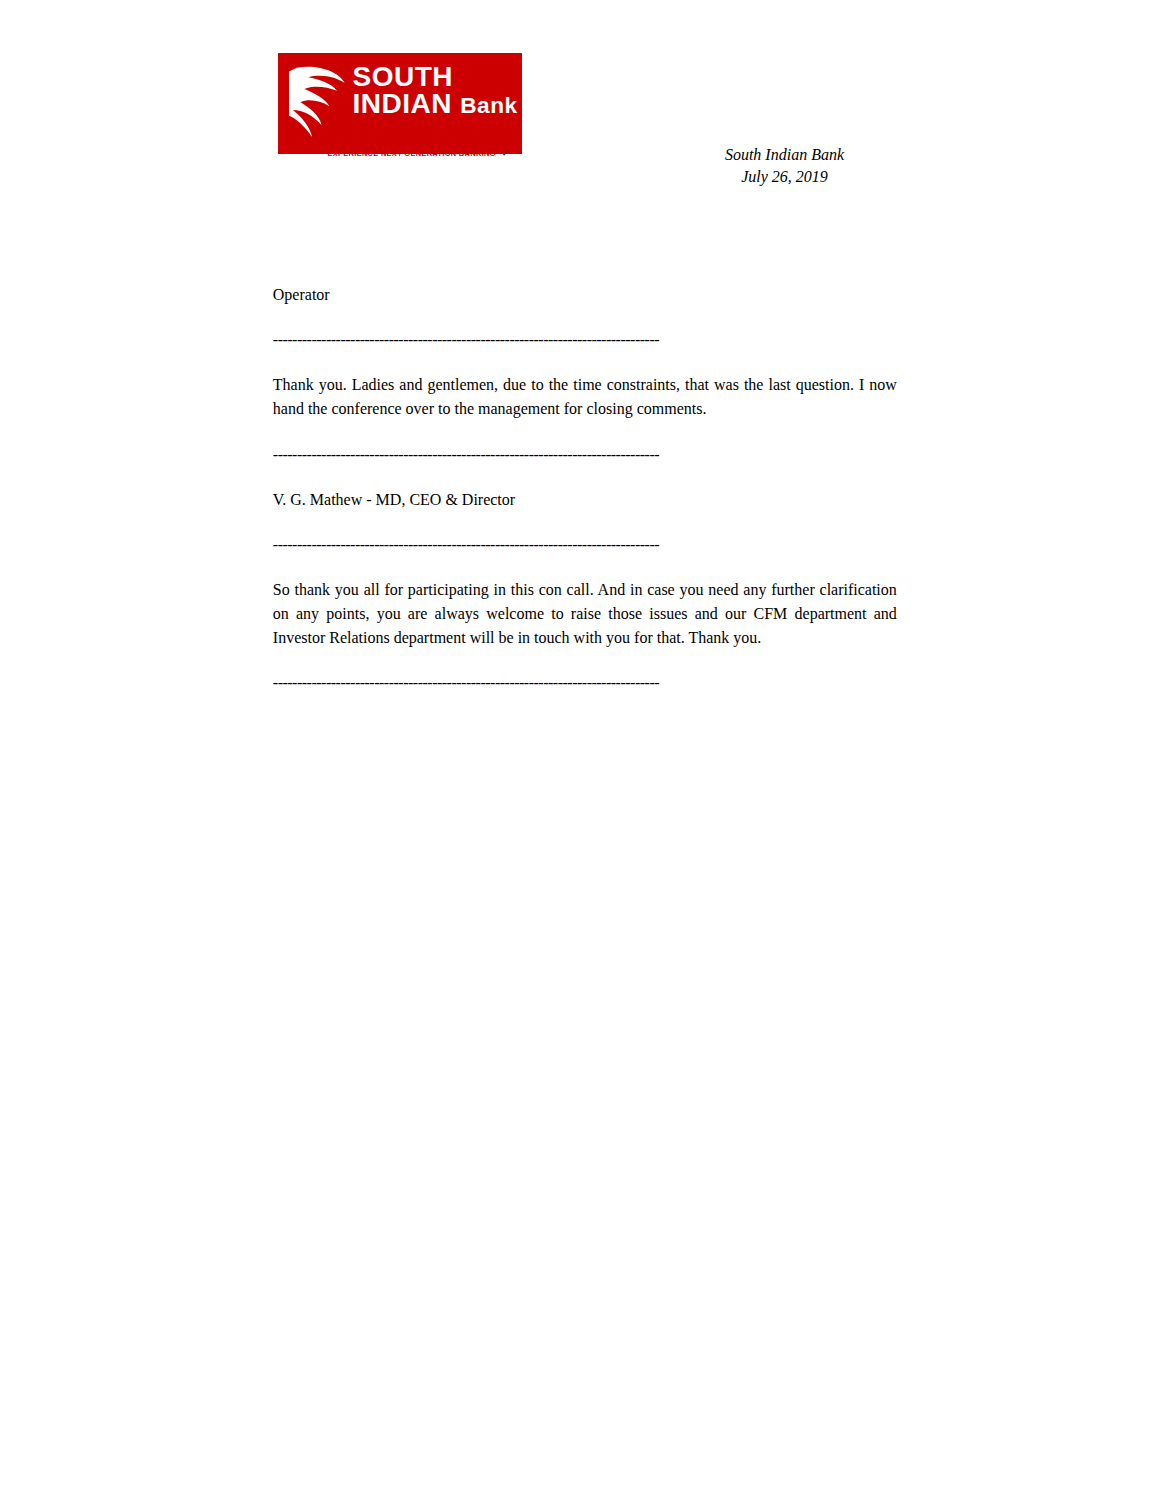SOUTH INDIAN Bank
EXPERIENCE NEXT GENERATION BANKING✓
South Indian Bank
July 26, 2019
Operator
--------------------------------------------------------------------------------
Thank you. Ladies and gentlemen, due to the time constraints, that was the last question. I now hand the conference over to the management for closing comments.
--------------------------------------------------------------------------------
V. G. Mathew - MD, CEO & Director
--------------------------------------------------------------------------------
So thank you all for participating in this con call. And in case you need any further clarification on any points, you are always welcome to raise those issues and our CFM department and Investor Relations department will be in touch with you for that. Thank you.
--------------------------------------------------------------------------------